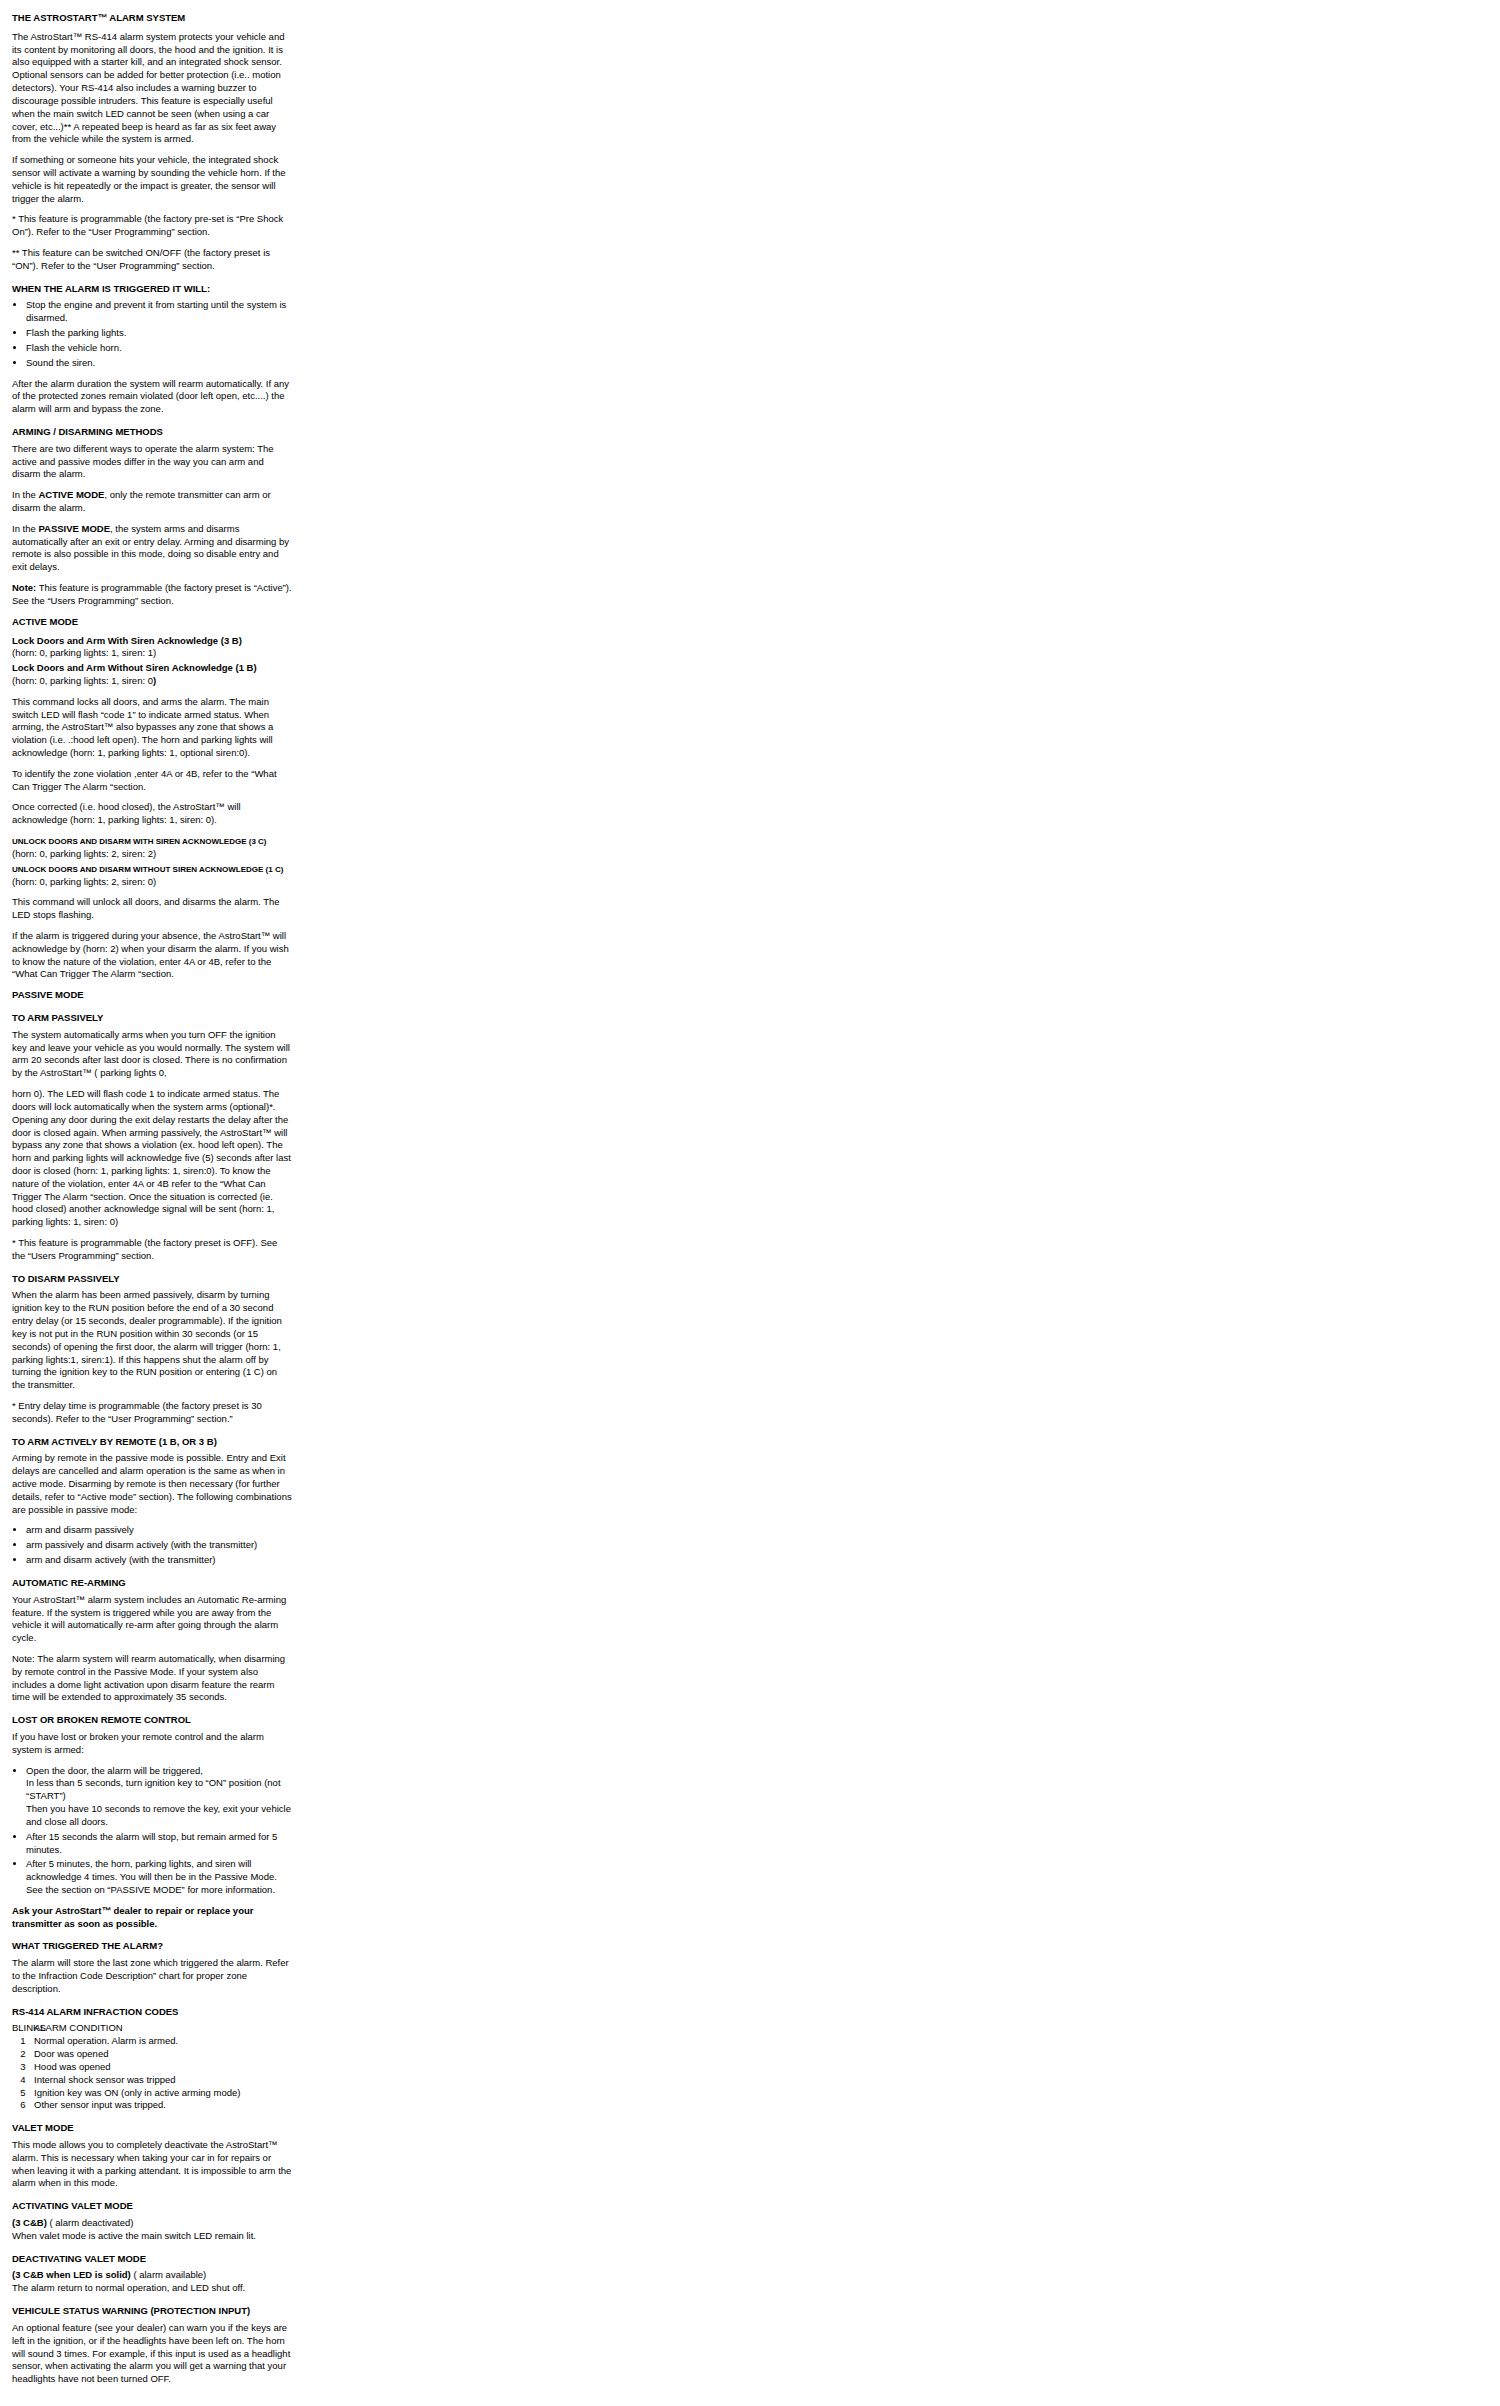The AstroStart™ Alarm System
The AstroStart™ RS-414 alarm system protects your vehicle and its content by monitoring all doors, the hood and the ignition. It is also equipped with a starter kill, and an integrated shock sensor. Optional sensors can be added for better protection (i.e.. motion detectors). Your RS-414 also includes a warning buzzer to discourage possible intruders. This feature is especially useful when the main switch LED cannot be seen (when using a car cover, etc...)** A repeated beep is heard as far as six feet away from the vehicle while the system is armed.
If something or someone hits your vehicle, the integrated shock sensor will activate a warning by sounding the vehicle horn. If the vehicle is hit repeatedly or the impact is greater, the sensor will trigger the alarm.
* This feature is programmable (the factory pre-set is “Pre Shock On”). Refer to the “User Programming” section.
** This feature can be switched ON/OFF (the factory preset is “ON”). Refer to the “User Programming” section.
When the alarm is triggered it will:
Stop the engine and prevent it from starting until the system is disarmed.
Flash the parking lights.
Flash the vehicle horn.
Sound the siren.
After the alarm duration the system will rearm automatically. If any of the protected zones remain violated (door left open, etc....) the alarm will arm and bypass the zone.
Arming / Disarming Methods
There are two different ways to operate the alarm system: The active and passive modes differ in the way you can arm and disarm the alarm.
In the ACTIVE MODE, only the remote transmitter can arm or disarm the alarm.
In the PASSIVE MODE, the system arms and disarms automatically after an exit or entry delay. Arming and disarming by remote is also possible in this mode, doing so disable entry and exit delays.
Note: This feature is programmable (the factory preset is “Active”). See the “Users Programming” section.
Active Mode
Lock Doors and Arm With Siren Acknowledge (3 B)
(horn: 0, parking lights: 1, siren: 1)
Lock Doors and Arm Without Siren Acknowledge (1 B)
(horn: 0, parking lights: 1, siren: 0)
This command locks all doors, and arms the alarm. The main switch LED will flash “code 1” to indicate armed status. When arming, the AstroStart™ also bypasses any zone that shows a violation (i.e. .:hood left open). The horn and parking lights will acknowledge (horn: 1, parking lights: 1, optional siren:0).
To identify the zone violation ,enter 4A or 4B, refer to the “What Can Trigger The Alarm “section.
Once corrected (i.e. hood closed), the AstroStart™ will acknowledge (horn: 1, parking lights: 1, siren: 0).
UNLOCK DOORS AND DISARM WITH SIREN ACKNOWLEDGE (3 C)
(horn: 0, parking lights: 2, siren: 2)
UNLOCK DOORS AND DISARM WITHOUT SIREN ACKNOWLEDGE (1 C)
(horn: 0, parking lights: 2, siren: 0)
This command will unlock all doors, and disarms the alarm. The LED stops flashing.
If the alarm is triggered during your absence, the AstroStart™ will acknowledge by (horn: 2) when your disarm the alarm. If you wish to know the nature of the violation, enter 4A or 4B, refer to the “What Can Trigger The Alarm “section.
Passive Mode
To Arm Passively
The system automatically arms when you turn OFF the ignition key and leave your vehicle as you would normally. The system will arm 20 seconds after last door is closed. There is no confirmation by the AstroStart™ ( parking lights 0,
horn 0). The LED will flash code 1 to indicate armed status. The doors will lock automatically when the system arms (optional)*. Opening any door during the exit delay restarts the delay after the door is closed again. When arming passively, the AstroStart™ will bypass any zone that shows a violation (ex. hood left open). The horn and parking lights will acknowledge five (5) seconds after last door is closed (horn: 1, parking lights: 1, siren:0). To know the nature of the violation, enter 4A or 4B refer to the “What Can Trigger The Alarm “section. Once the situation is corrected (ie. hood closed) another acknowledge signal will be sent (horn: 1, parking lights: 1, siren: 0)
* This feature is programmable (the factory preset is OFF). See the “Users Programming” section.
To Disarm Passively
When the alarm has been armed passively, disarm by turning ignition key to the RUN position before the end of a 30 second entry delay (or 15 seconds, dealer programmable). If the ignition key is not put in the RUN position within 30 seconds (or 15 seconds) of opening the first door, the alarm will trigger (horn: 1, parking lights:1, siren:1). If this happens shut the alarm off by turning the ignition key to the RUN position or entering (1 C) on the transmitter.
* Entry delay time is programmable (the factory preset is 30 seconds). Refer to the “User Programming” section.”
To Arm Actively by Remote (1 B, or 3 B)
Arming by remote in the passive mode is possible. Entry and Exit delays are cancelled and alarm operation is the same as when in active mode. Disarming by remote is then necessary (for further details, refer to “Active mode” section). The following combinations are possible in passive mode:
arm and disarm passively
arm passively and disarm actively (with the transmitter)
arm and disarm actively (with the transmitter)
Automatic Re-Arming
Your AstroStart™ alarm system includes an Automatic Re-arming feature. If the system is triggered while you are away from the vehicle it will automatically re-arm after going through the alarm cycle.
Note: The alarm system will rearm automatically, when disarming by remote control in the Passive Mode. If your system also includes a dome light activation upon disarm feature the rearm time will be extended to approximately 35 seconds.
Lost or Broken Remote Control
If you have lost or broken your remote control and the alarm system is armed:
Open the door, the alarm will be triggered,
In less than 5 seconds, turn ignition key to “ON” position (not “START”)
Then you have 10 seconds to remove the key, exit your vehicle and close all doors.
After 15 seconds the alarm will stop, but remain armed for 5 minutes.
After 5 minutes, the horn, parking lights, and siren will acknowledge 4 times. You will then be in the Passive Mode. See the section on “PASSIVE MODE” for more information.
Ask your AstroStart™ dealer to repair or replace your transmitter as soon as possible.
What Triggered the Alarm?
The alarm will store the last zone which triggered the alarm. Refer to the Infraction Code Description” chart for proper zone description.
RS-414 Alarm Infraction Codes
BLINKS ALARM CONDITION
1 Normal operation. Alarm is armed.
2 Door was opened
3 Hood was opened
4 Internal shock sensor was tripped
5 Ignition key was ON (only in active arming mode)
6 Other sensor input was tripped.
Valet Mode
This mode allows you to completely deactivate the AstroStart™ alarm. This is necessary when taking your car in for repairs or when leaving it with a parking attendant. It is impossible to arm the alarm when in this mode.
Activating Valet Mode
(3 C&B) ( alarm deactivated)
When valet mode is active the main switch LED remain lit.
Deactivating Valet Mode
(3 C&B when LED is solid) ( alarm available)
The alarm return to normal operation, and LED shut off.
Vehicule Status Warning (Protection Input)
An optional feature (see your dealer) can warn you if the keys are left in the ignition, or if the headlights have been left on. The horn will sound 3 times. For example, if this input is used as a headlight sensor, when activating the alarm you will get a warning that your headlights have not been turned OFF.